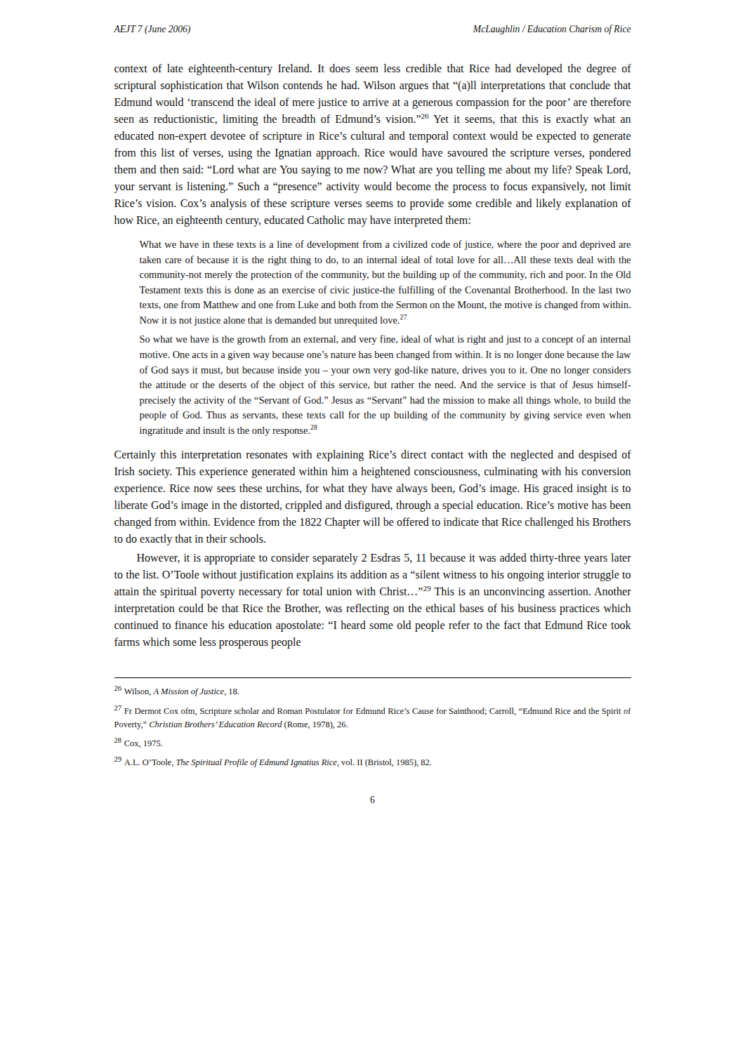AEJT 7 (June 2006) McLaughlin / Education Charism of Rice
context of late eighteenth-century Ireland. It does seem less credible that Rice had developed the degree of scriptural sophistication that Wilson contends he had. Wilson argues that “(a)ll interpretations that conclude that Edmund would ‘transcend the ideal of mere justice to arrive at a generous compassion for the poor’ are therefore seen as reductionistic, limiting the breadth of Edmund’s vision.”26 Yet it seems, that this is exactly what an educated non-expert devotee of scripture in Rice’s cultural and temporal context would be expected to generate from this list of verses, using the Ignatian approach. Rice would have savoured the scripture verses, pondered them and then said: “Lord what are You saying to me now? What are you telling me about my life? Speak Lord, your servant is listening.” Such a “presence” activity would become the process to focus expansively, not limit Rice’s vision. Cox’s analysis of these scripture verses seems to provide some credible and likely explanation of how Rice, an eighteenth century, educated Catholic may have interpreted them:
What we have in these texts is a line of development from a civilized code of justice, where the poor and deprived are taken care of because it is the right thing to do, to an internal ideal of total love for all…All these texts deal with the community-not merely the protection of the community, but the building up of the community, rich and poor. In the Old Testament texts this is done as an exercise of civic justice-the fulfilling of the Covenantal Brotherhood. In the last two texts, one from Matthew and one from Luke and both from the Sermon on the Mount, the motive is changed from within. Now it is not justice alone that is demanded but unrequited love.27
So what we have is the growth from an external, and very fine, ideal of what is right and just to a concept of an internal motive. One acts in a given way because one’s nature has been changed from within. It is no longer done because the law of God says it must, but because inside you – your own very god-like nature, drives you to it. One no longer considers the attitude or the deserts of the object of this service, but rather the need. And the service is that of Jesus himself- precisely the activity of the “Servant of God.” Jesus as “Servant” had the mission to make all things whole, to build the people of God. Thus as servants, these texts call for the up building of the community by giving service even when ingratitude and insult is the only response.28
Certainly this interpretation resonates with explaining Rice’s direct contact with the neglected and despised of Irish society. This experience generated within him a heightened consciousness, culminating with his conversion experience. Rice now sees these urchins, for what they have always been, God’s image. His graced insight is to liberate God’s image in the distorted, crippled and disfigured, through a special education. Rice’s motive has been changed from within. Evidence from the 1822 Chapter will be offered to indicate that Rice challenged his Brothers to do exactly that in their schools.
However, it is appropriate to consider separately 2 Esdras 5, 11 because it was added thirty-three years later to the list. O’Toole without justification explains its addition as a “silent witness to his ongoing interior struggle to attain the spiritual poverty necessary for total union with Christ…”29 This is an unconvincing assertion. Another interpretation could be that Rice the Brother, was reflecting on the ethical bases of his business practices which continued to finance his education apostolate: “I heard some old people refer to the fact that Edmund Rice took farms which some less prosperous people
26 Wilson, A Mission of Justice, 18.
27 Fr Dermot Cox ofm, Scripture scholar and Roman Postulator for Edmund Rice’s Cause for Sainthood; Carroll, “Edmund Rice and the Spirit of Poverty,” Christian Brothers’ Education Record (Rome, 1978), 26.
28 Cox, 1975.
29 A.L. O’Toole, The Spiritual Profile of Edmund Ignatius Rice, vol. II (Bristol, 1985), 82.
6